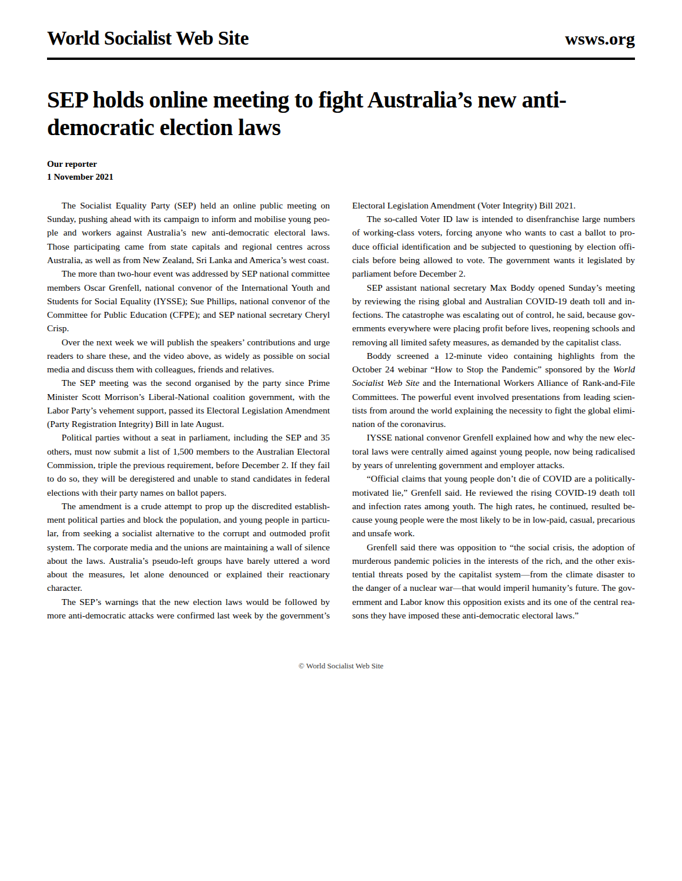World Socialist Web Site
wsws.org
SEP holds online meeting to fight Australia’s new anti-democratic election laws
Our reporter
1 November 2021
The Socialist Equality Party (SEP) held an online public meeting on Sunday, pushing ahead with its campaign to inform and mobilise young people and workers against Australia’s new anti-democratic electoral laws. Those participating came from state capitals and regional centres across Australia, as well as from New Zealand, Sri Lanka and America’s west coast.
The more than two-hour event was addressed by SEP national committee members Oscar Grenfell, national convenor of the International Youth and Students for Social Equality (IYSSE); Sue Phillips, national convenor of the Committee for Public Education (CFPE); and SEP national secretary Cheryl Crisp.
Over the next week we will publish the speakers’ contributions and urge readers to share these, and the video above, as widely as possible on social media and discuss them with colleagues, friends and relatives.
The SEP meeting was the second organised by the party since Prime Minister Scott Morrison’s Liberal-National coalition government, with the Labor Party’s vehement support, passed its Electoral Legislation Amendment (Party Registration Integrity) Bill in late August.
Political parties without a seat in parliament, including the SEP and 35 others, must now submit a list of 1,500 members to the Australian Electoral Commission, triple the previous requirement, before December 2. If they fail to do so, they will be deregistered and unable to stand candidates in federal elections with their party names on ballot papers.
The amendment is a crude attempt to prop up the discredited establishment political parties and block the population, and young people in particular, from seeking a socialist alternative to the corrupt and outmoded profit system. The corporate media and the unions are maintaining a wall of silence about the laws. Australia’s pseudo-left groups have barely uttered a word about the measures, let alone denounced or explained their reactionary character.
The SEP’s warnings that the new election laws would be followed by more anti-democratic attacks were confirmed last week by the government’s Electoral Legislation Amendment (Voter Integrity) Bill 2021.
The so-called Voter ID law is intended to disenfranchise large numbers of working-class voters, forcing anyone who wants to cast a ballot to produce official identification and be subjected to questioning by election officials before being allowed to vote. The government wants it legislated by parliament before December 2.
SEP assistant national secretary Max Boddy opened Sunday’s meeting by reviewing the rising global and Australian COVID-19 death toll and infections. The catastrophe was escalating out of control, he said, because governments everywhere were placing profit before lives, reopening schools and removing all limited safety measures, as demanded by the capitalist class.
Boddy screened a 12-minute video containing highlights from the October 24 webinar “How to Stop the Pandemic” sponsored by the World Socialist Web Site and the International Workers Alliance of Rank-and-File Committees. The powerful event involved presentations from leading scientists from around the world explaining the necessity to fight the global elimination of the coronavirus.
IYSSE national convenor Grenfell explained how and why the new electoral laws were centrally aimed against young people, now being radicalised by years of unrelenting government and employer attacks.
“Official claims that young people don’t die of COVID are a politically-motivated lie,” Grenfell said. He reviewed the rising COVID-19 death toll and infection rates among youth. The high rates, he continued, resulted because young people were the most likely to be in low-paid, casual, precarious and unsafe work.
Grenfell said there was opposition to “the social crisis, the adoption of murderous pandemic policies in the interests of the rich, and the other existential threats posed by the capitalist system—from the climate disaster to the danger of a nuclear war—that would imperil humanity’s future. The government and Labor know this opposition exists and its one of the central reasons they have imposed these anti-democratic electoral laws.”
© World Socialist Web Site